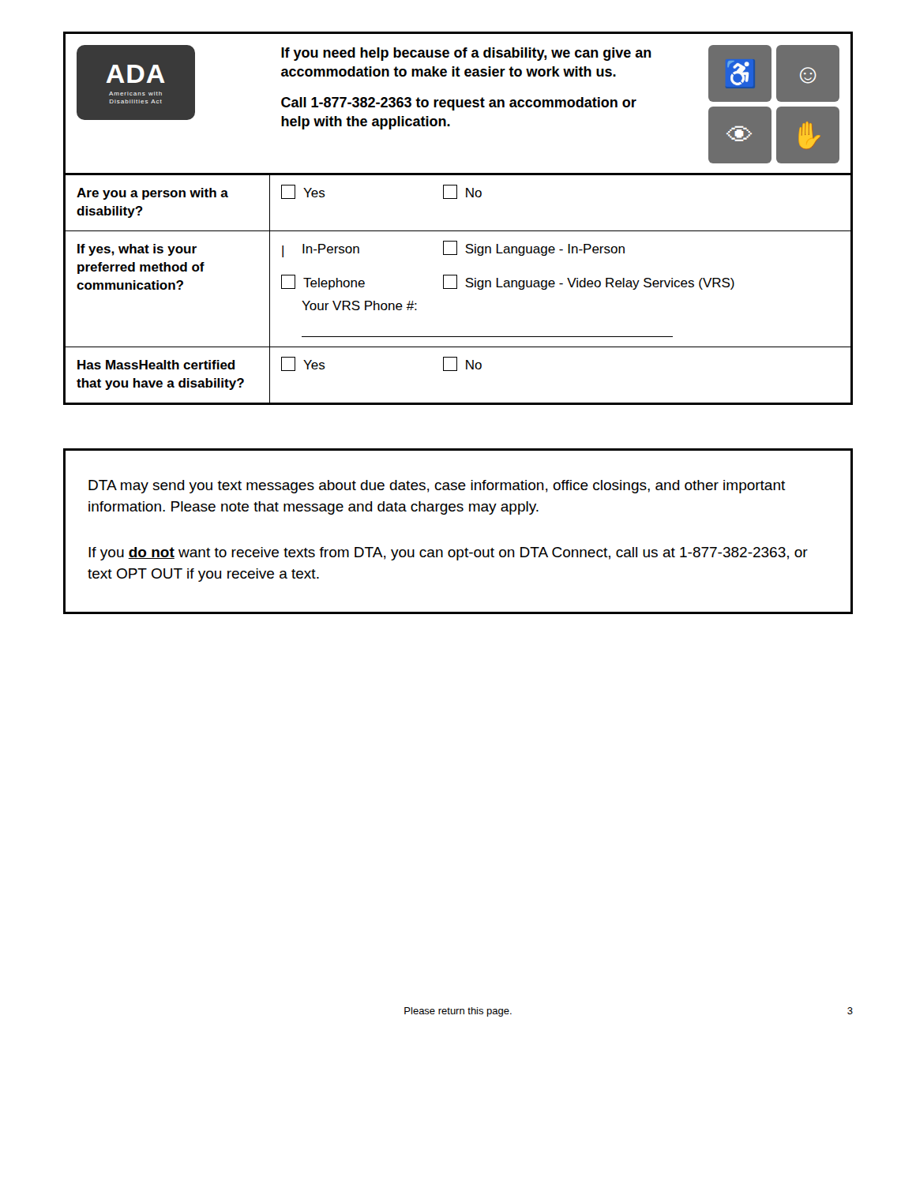| ADA Americans with Disabilities Act | If you need help because of a disability, we can give an accommodation to make it easier to work with us. Call 1-877-382-2363 to request an accommodation or help with the application. | ♿ ☺ 👁 ✋ |
| Are you a person with a disability? | Yes No |
| If yes, what is your preferred method of communication? | / In-Person Sign Language - In-Person Telephone Sign Language - Video Relay Services (VRS) Your VRS Phone #: |
| Has MassHealth certified that you have a disability? | Yes No |
DTA may send you text messages about due dates, case information, office closings, and other important information. Please note that message and data charges may apply.
If you do not want to receive texts from DTA, you can opt-out on DTA Connect, call us at 1-877-382-2363, or text OPT OUT if you receive a text.
Please return this page.
3